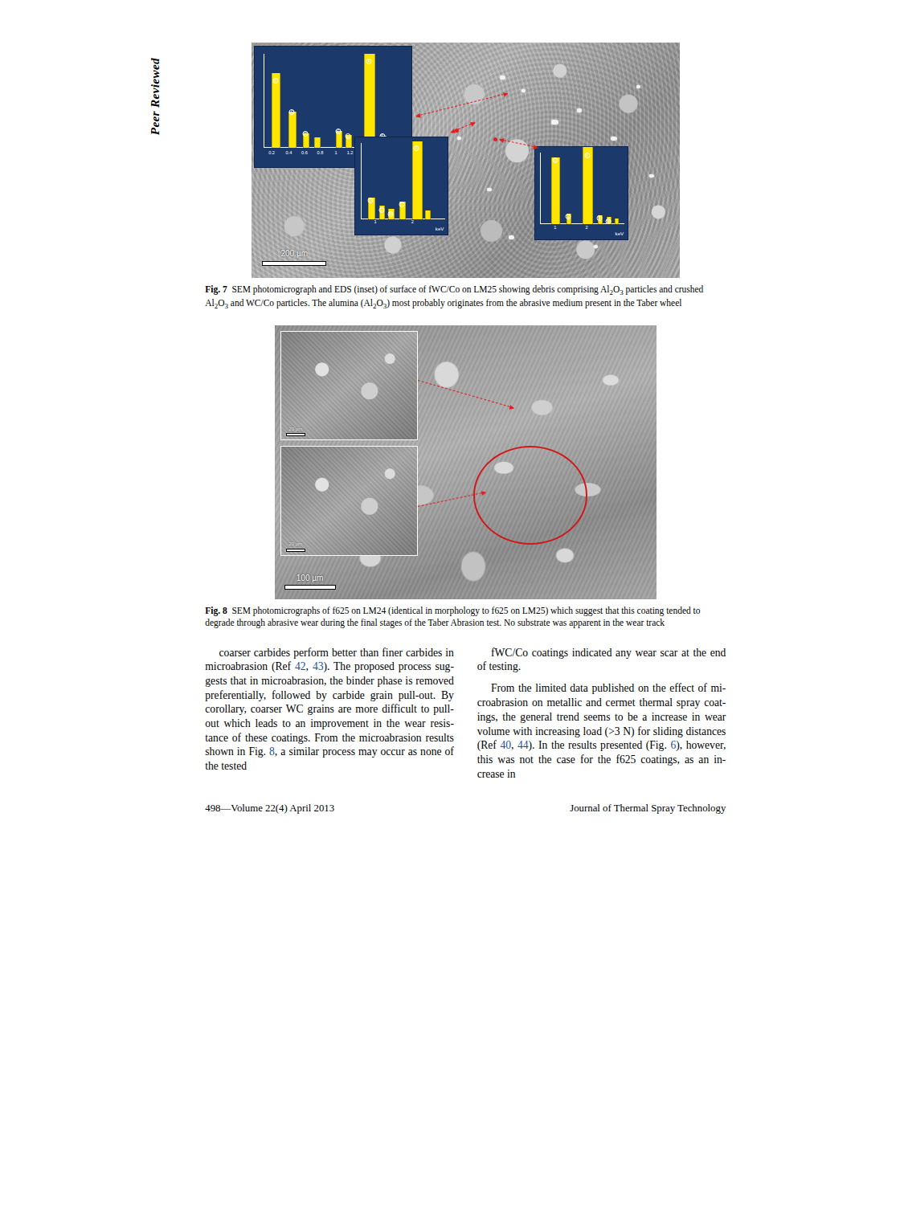Peer Reviewed
O
C
W
C
o
A
S
0.2
0.4
0.6
0.8
1
1.2
1.4
1.6
1.8
2
keV
O
C
W
C
A
1
2
keV
O
C
A
S
W
1
2
keV
200 µm
Fig. 7 SEM photomicrograph and EDS (inset) of surface of fWC/Co on LM25 showing debris comprising Al2 O3 particles and crushed Al2 O3 and WC/Co particles. The alumina (Al2 O3) most probably originates from the abrasive medium present in the Taber wheel
20 µm
20 µm
100 µm
Fig. 8 SEM photomicrographs of f625 on LM24 (identical in morphology to f625 on LM25) which suggest that this coating tended to degrade through abrasive wear during the final stages of the Taber Abrasion test. No substrate was apparent in the wear track
coarser carbides perform better than finer carbides in microabrasion (Ref 42, 43). The proposed process suggests that in microabrasion, the binder phase is removed preferentially, followed by carbide grain pull-out. By corollary, coarser WC grains are more difficult to pull-out which leads to an improvement in the wear resistance of these coatings. From the microabrasion results shown in Fig. 8, a similar process may occur as none of the tested
fWC/Co coatings indicated any wear scar at the end of testing.
From the limited data published on the effect of microabrasion on metallic and cermet thermal spray coatings, the general trend seems to be a increase in wear volume with increasing load (>3 N) for sliding distances (Ref 40, 44). In the results presented (Fig. 6), however, this was not the case for the f625 coatings, as an increase in
498—Volume 22(4) April 2013
Journal of Thermal Spray Technology